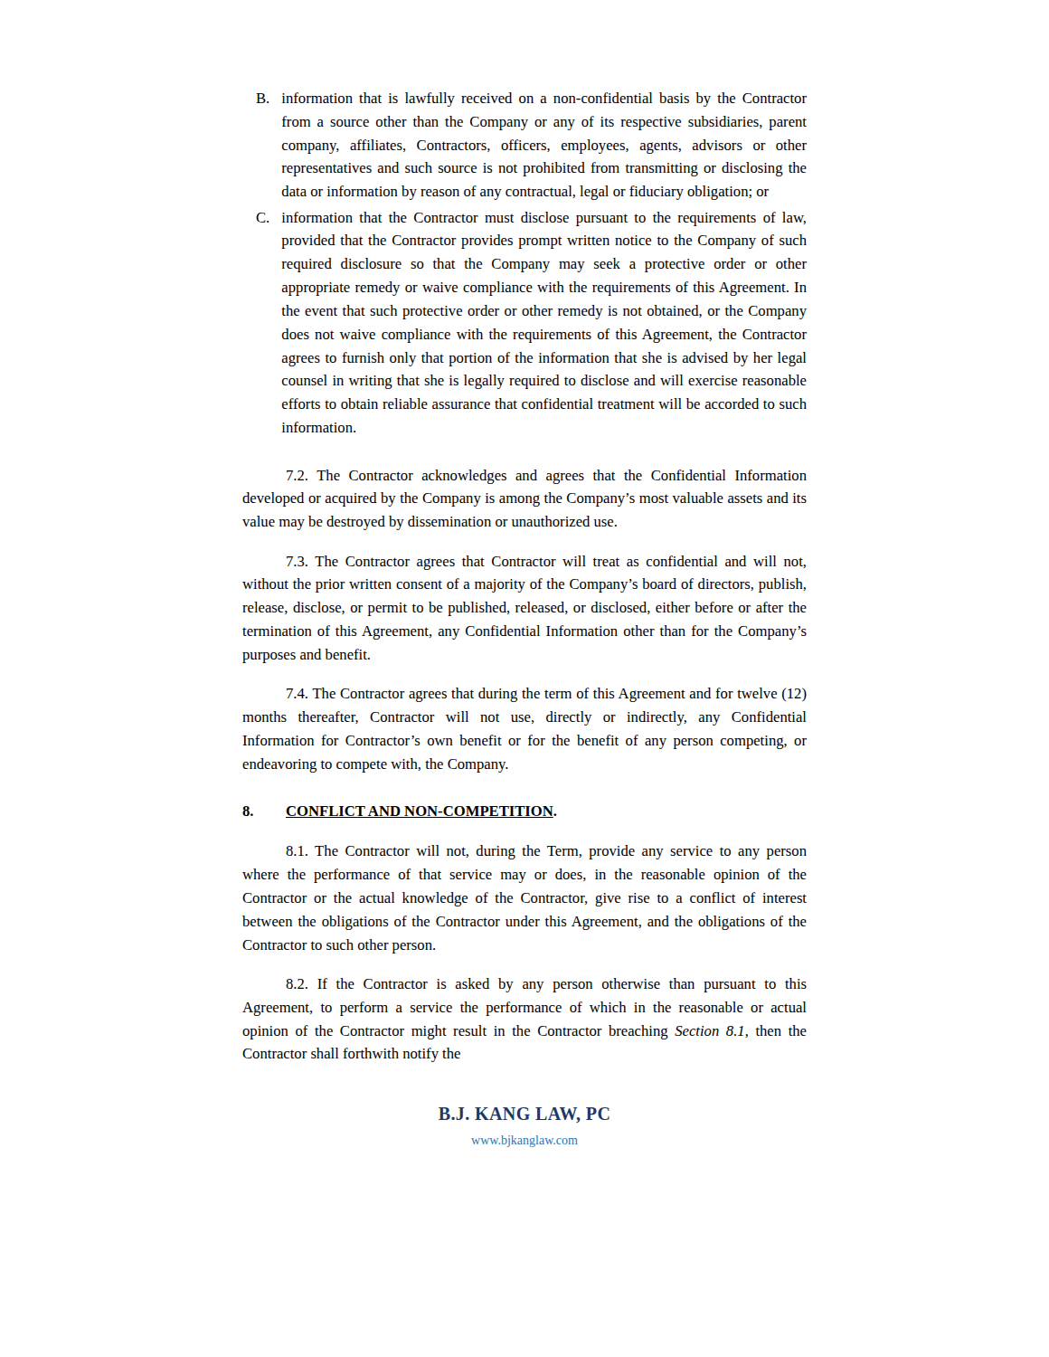B. information that is lawfully received on a non-confidential basis by the Contractor from a source other than the Company or any of its respective subsidiaries, parent company, affiliates, Contractors, officers, employees, agents, advisors or other representatives and such source is not prohibited from transmitting or disclosing the data or information by reason of any contractual, legal or fiduciary obligation; or
C. information that the Contractor must disclose pursuant to the requirements of law, provided that the Contractor provides prompt written notice to the Company of such required disclosure so that the Company may seek a protective order or other appropriate remedy or waive compliance with the requirements of this Agreement. In the event that such protective order or other remedy is not obtained, or the Company does not waive compliance with the requirements of this Agreement, the Contractor agrees to furnish only that portion of the information that she is advised by her legal counsel in writing that she is legally required to disclose and will exercise reasonable efforts to obtain reliable assurance that confidential treatment will be accorded to such information.
7.2. The Contractor acknowledges and agrees that the Confidential Information developed or acquired by the Company is among the Company’s most valuable assets and its value may be destroyed by dissemination or unauthorized use.
7.3. The Contractor agrees that Contractor will treat as confidential and will not, without the prior written consent of a majority of the Company’s board of directors, publish, release, disclose, or permit to be published, released, or disclosed, either before or after the termination of this Agreement, any Confidential Information other than for the Company’s purposes and benefit.
7.4. The Contractor agrees that during the term of this Agreement and for twelve (12) months thereafter, Contractor will not use, directly or indirectly, any Confidential Information for Contractor’s own benefit or for the benefit of any person competing, or endeavoring to compete with, the Company.
8. CONFLICT AND NON-COMPETITION.
8.1. The Contractor will not, during the Term, provide any service to any person where the performance of that service may or does, in the reasonable opinion of the Contractor or the actual knowledge of the Contractor, give rise to a conflict of interest between the obligations of the Contractor under this Agreement, and the obligations of the Contractor to such other person.
8.2. If the Contractor is asked by any person otherwise than pursuant to this Agreement, to perform a service the performance of which in the reasonable or actual opinion of the Contractor might result in the Contractor breaching Section 8.1, then the Contractor shall forthwith notify the
B.J. KANG LAW, PC
www.bjkanglaw.com